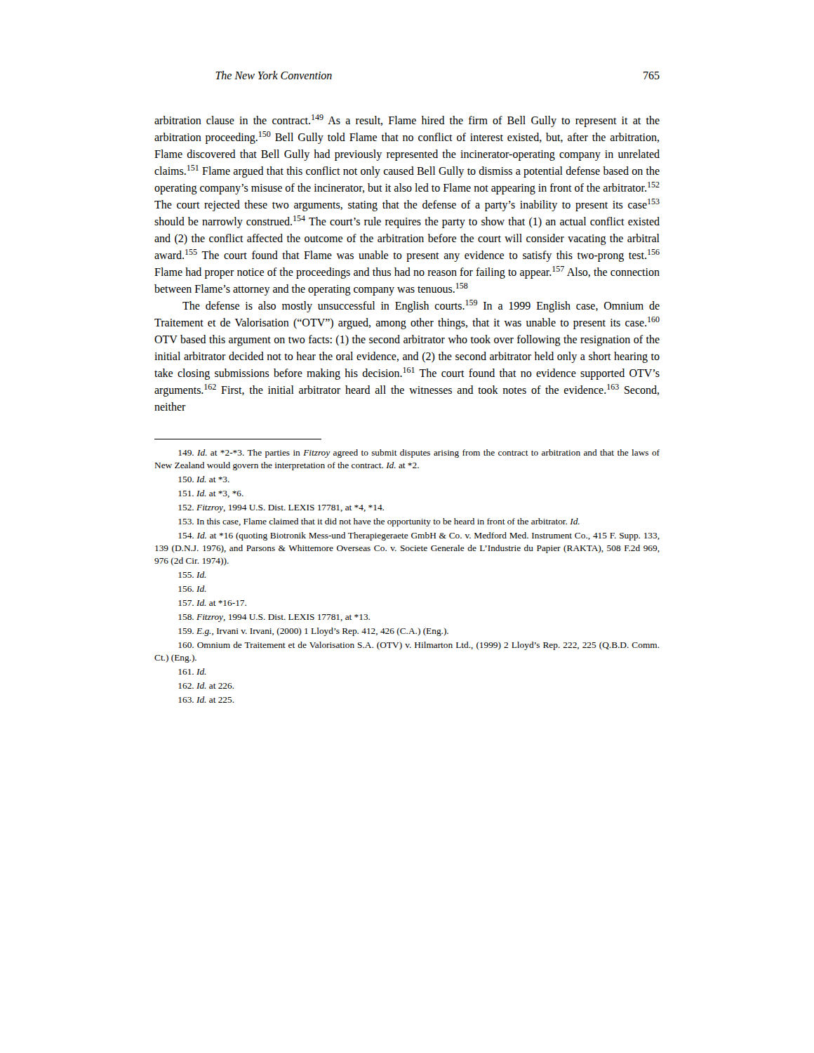The New York Convention 765
arbitration clause in the contract.149 As a result, Flame hired the firm of Bell Gully to represent it at the arbitration proceeding.150 Bell Gully told Flame that no conflict of interest existed, but, after the arbitration, Flame discovered that Bell Gully had previously represented the incinerator-operating company in unrelated claims.151 Flame argued that this conflict not only caused Bell Gully to dismiss a potential defense based on the operating company’s misuse of the incinerator, but it also led to Flame not appearing in front of the arbitrator.152 The court rejected these two arguments, stating that the defense of a party’s inability to present its case153 should be narrowly construed.154 The court’s rule requires the party to show that (1) an actual conflict existed and (2) the conflict affected the outcome of the arbitration before the court will consider vacating the arbitral award.155 The court found that Flame was unable to present any evidence to satisfy this two-prong test.156 Flame had proper notice of the proceedings and thus had no reason for failing to appear.157 Also, the connection between Flame’s attorney and the operating company was tenuous.158
The defense is also mostly unsuccessful in English courts.159 In a 1999 English case, Omnium de Traitement et de Valorisation (“OTV”) argued, among other things, that it was unable to present its case.160 OTV based this argument on two facts: (1) the second arbitrator who took over following the resignation of the initial arbitrator decided not to hear the oral evidence, and (2) the second arbitrator held only a short hearing to take closing submissions before making his decision.161 The court found that no evidence supported OTV’s arguments.162 First, the initial arbitrator heard all the witnesses and took notes of the evidence.163 Second, neither
149. Id. at *2-*3. The parties in Fitzroy agreed to submit disputes arising from the contract to arbitration and that the laws of New Zealand would govern the interpretation of the contract. Id. at *2.
150. Id. at *3.
151. Id. at *3, *6.
152. Fitzroy, 1994 U.S. Dist. LEXIS 17781, at *4, *14.
153. In this case, Flame claimed that it did not have the opportunity to be heard in front of the arbitrator. Id.
154. Id. at *16 (quoting Biotronik Mess-und Therapiegeraete GmbH & Co. v. Medford Med. Instrument Co., 415 F. Supp. 133, 139 (D.N.J. 1976), and Parsons & Whittemore Overseas Co. v. Societe Generale de L’Industrie du Papier (RAKTA), 508 F.2d 969, 976 (2d Cir. 1974)).
155. Id.
156. Id.
157. Id. at *16-17.
158. Fitzroy, 1994 U.S. Dist. LEXIS 17781, at *13.
159. E.g., Irvani v. Irvani, (2000) 1 Lloyd’s Rep. 412, 426 (C.A.) (Eng.).
160. Omnium de Traitement et de Valorisation S.A. (OTV) v. Hilmarton Ltd., (1999) 2 Lloyd’s Rep. 222, 225 (Q.B.D. Comm. Ct.) (Eng.).
161. Id.
162. Id. at 226.
163. Id. at 225.